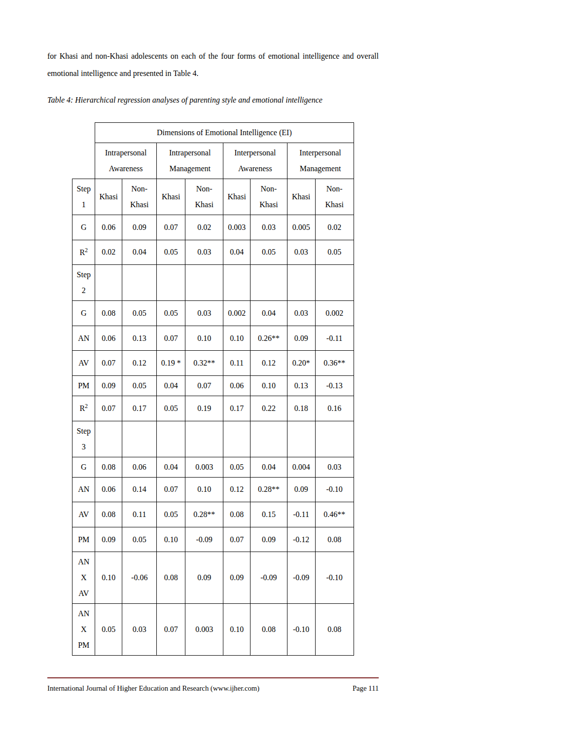for Khasi and non-Khasi adolescents on each of the four forms of emotional intelligence and overall emotional intelligence and presented in Table 4.
Table 4: Hierarchical regression analyses of parenting style and emotional intelligence
| | Dimensions of Emotional Intelligence (EI) |
| | Intrapersonal Awareness | Intrapersonal Management | Interpersonal Awareness | Interpersonal Management |
| Step 1 | Khasi | Non-Khasi | Khasi | Non-Khasi | Khasi | Non-Khasi | Khasi | Non-Khasi |
| G | 0.06 | 0.09 | 0.07 | 0.02 | 0.003 | 0.03 | 0.005 | 0.02 |
| R 2 | 0.02 | 0.04 | 0.05 | 0.03 | 0.04 | 0.05 | 0.03 | 0.05 |
| Step 2 | | | | | | | | |
| G | 0.08 | 0.05 | 0.05 | 0.03 | 0.002 | 0.04 | 0.03 | 0.002 |
| AN | 0.06 | 0.13 | 0.07 | 0.10 | 0.10 | 0.26** | 0.09 | -0.11 |
| AV | 0.07 | 0.12 | 0.19 * | 0.32** | 0.11 | 0.12 | 0.20* | 0.36** |
| PM | 0.09 | 0.05 | 0.04 | 0.07 | 0.06 | 0.10 | 0.13 | -0.13 |
| R 2 | 0.07 | 0.17 | 0.05 | 0.19 | 0.17 | 0.22 | 0.18 | 0.16 |
| Step 3 | | | | | | | | |
| G | 0.08 | 0.06 | 0.04 | 0.003 | 0.05 | 0.04 | 0.004 | 0.03 |
| AN | 0.06 | 0.14 | 0.07 | 0.10 | 0.12 | 0.28** | 0.09 | -0.10 |
| AV | 0.08 | 0.11 | 0.05 | 0.28** | 0.08 | 0.15 | -0.11 | 0.46** |
| PM | 0.09 | 0.05 | 0.10 | -0.09 | 0.07 | 0.09 | -0.12 | 0.08 |
| AN X AV | 0.10 | -0.06 | 0.08 | 0.09 | 0.09 | -0.09 | -0.09 | -0.10 |
| AN X PM | 0.05 | 0.03 | 0.07 | 0.003 | 0.10 | 0.08 | -0.10 | 0.08 |
International Journal of Higher Education and Research (www.ijher.com) Page 111